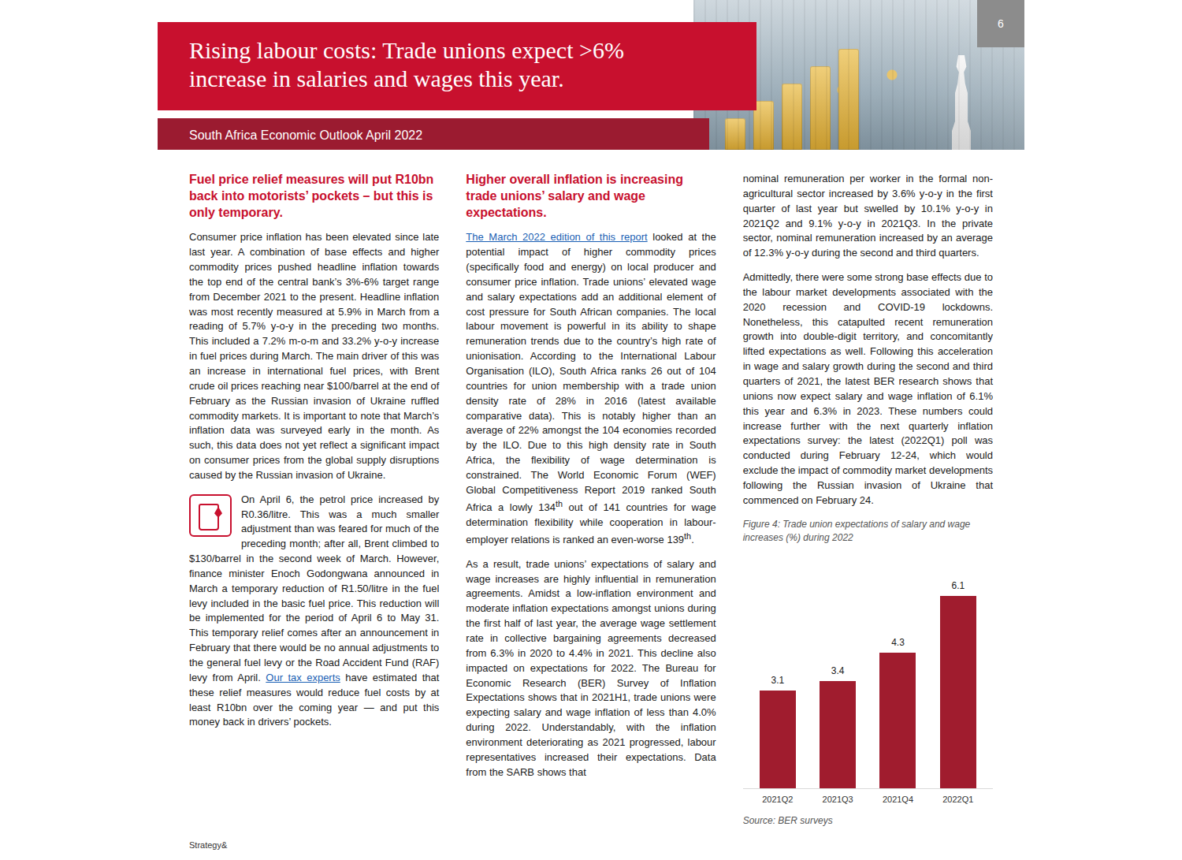6
Rising labour costs: Trade unions expect >6%
increase in salaries and wages this year.
South Africa Economic Outlook April 2022
Fuel price relief measures will put R10bn back into motorists’ pockets – but this is only temporary.
Consumer price inflation has been elevated since late last year. A combination of base effects and higher commodity prices pushed headline inflation towards the top end of the central bank’s 3%-6% target range from December 2021 to the present. Headline inflation was most recently measured at 5.9% in March from a reading of 5.7% y-o-y in the preceding two months. This included a 7.2% m-o-m and 33.2% y-o-y increase in fuel prices during March. The main driver of this was an increase in international fuel prices, with Brent crude oil prices reaching near $100/barrel at the end of February as the Russian invasion of Ukraine ruffled commodity markets. It is important to note that March’s inflation data was surveyed early in the month. As such, this data does not yet reflect a significant impact on consumer prices from the global supply disruptions caused by the Russian invasion of Ukraine.
On April 6, the petrol price increased by R0.36/litre. This was a much smaller adjustment than was feared for much of the preceding month; after all, Brent climbed to $130/barrel in the second week of March. However, finance minister Enoch Godongwana announced in March a temporary reduction of R1.50/litre in the fuel levy included in the basic fuel price. This reduction will be implemented for the period of April 6 to May 31. This temporary relief comes after an announcement in February that there would be no annual adjustments to the general fuel levy or the Road Accident Fund (RAF) levy from April. Our tax experts have estimated that these relief measures would reduce fuel costs by at least R10bn over the coming year — and put this money back in drivers’ pockets.
Higher overall inflation is increasing trade unions’ salary and wage expectations.
The March 2022 edition of this report looked at the potential impact of higher commodity prices (specifically food and energy) on local producer and consumer price inflation. Trade unions’ elevated wage and salary expectations add an additional element of cost pressure for South African companies. The local labour movement is powerful in its ability to shape remuneration trends due to the country’s high rate of unionisation. According to the International Labour Organisation (ILO), South Africa ranks 26 out of 104 countries for union membership with a trade union density rate of 28% in 2016 (latest available comparative data). This is notably higher than an average of 22% amongst the 104 economies recorded by the ILO. Due to this high density rate in South Africa, the flexibility of wage determination is constrained. The World Economic Forum (WEF) Global Competitiveness Report 2019 ranked South Africa a lowly 134th out of 141 countries for wage determination flexibility while cooperation in labour-employer relations is ranked an even-worse 139th.
As a result, trade unions’ expectations of salary and wage increases are highly influential in remuneration agreements. Amidst a low-inflation environment and moderate inflation expectations amongst unions during the first half of last year, the average wage settlement rate in collective bargaining agreements decreased from 6.3% in 2020 to 4.4% in 2021. This decline also impacted on expectations for 2022. The Bureau for Economic Research (BER) Survey of Inflation Expectations shows that in 2021H1, trade unions were expecting salary and wage inflation of less than 4.0% during 2022. Understandably, with the inflation environment deteriorating as 2021 progressed, labour representatives increased their expectations. Data from the SARB shows that
nominal remuneration per worker in the formal non-agricultural sector increased by 3.6% y-o-y in the first quarter of last year but swelled by 10.1% y-o-y in 2021Q2 and 9.1% y-o-y in 2021Q3. In the private sector, nominal remuneration increased by an average of 12.3% y-o-y during the second and third quarters.
Admittedly, there were some strong base effects due to the labour market developments associated with the 2020 recession and COVID-19 lockdowns. Nonetheless, this catapulted recent remuneration growth into double-digit territory, and concomitantly lifted expectations as well. Following this acceleration in wage and salary growth during the second and third quarters of 2021, the latest BER research shows that unions now expect salary and wage inflation of 6.1% this year and 6.3% in 2023. These numbers could increase further with the next quarterly inflation expectations survey: the latest (2022Q1) poll was conducted during February 12-24, which would exclude the impact of commodity market developments following the Russian invasion of Ukraine that commenced on February 24.
Figure 4: Trade union expectations of salary and wage increases (%) during 2022
3.1
3.4
4.3
6.1
2021Q2 2021Q3 2021Q4 2022Q1
Source: BER surveys
Strategy&